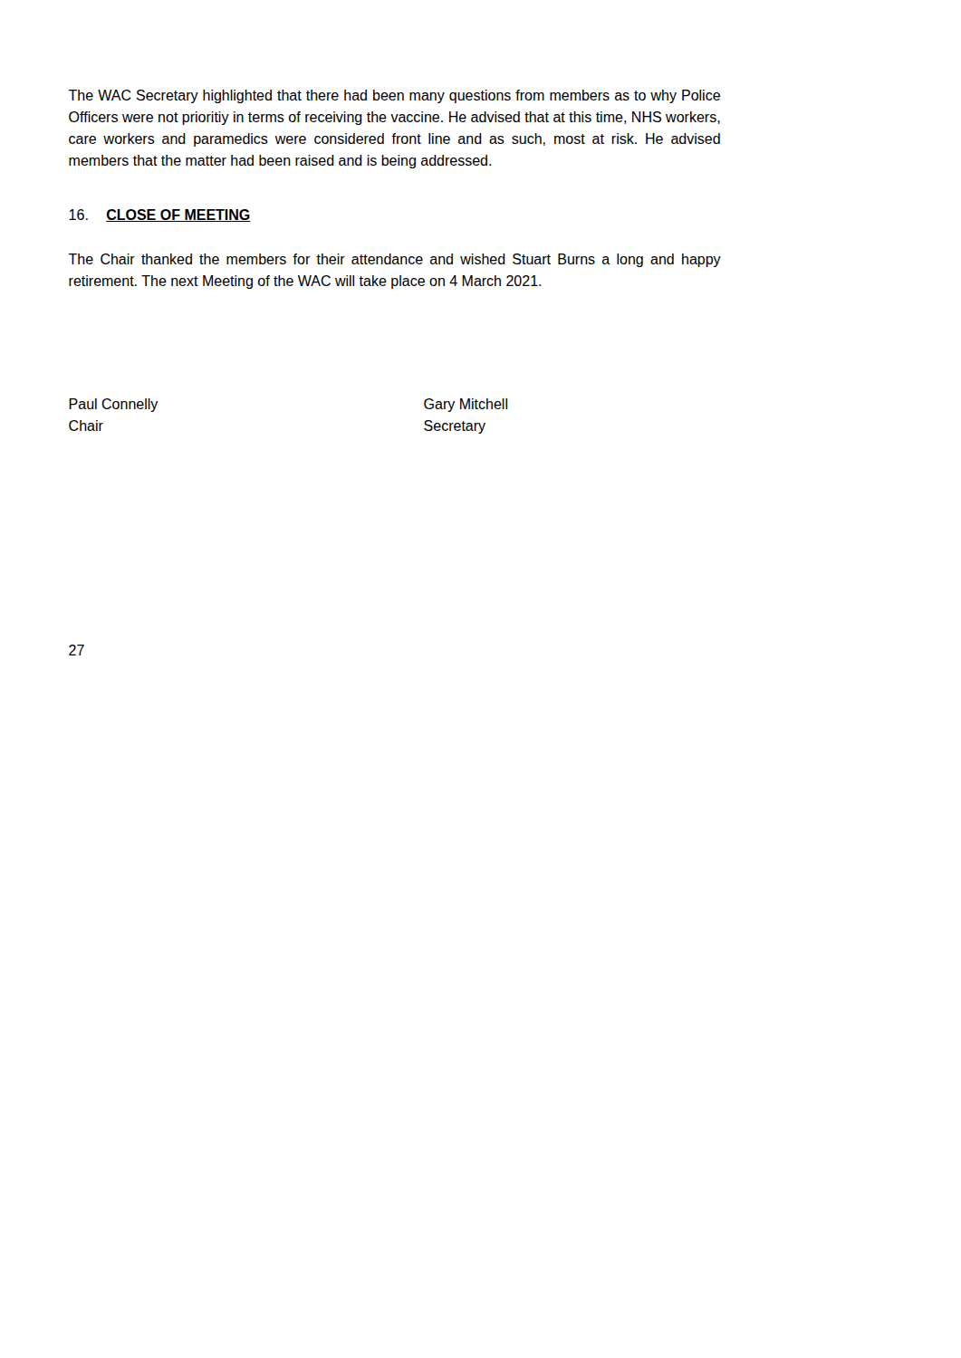The WAC Secretary highlighted that there had been many questions from members as to why Police Officers were not prioritiy in terms of receiving the vaccine. He advised that at this time, NHS workers, care workers and paramedics were considered front line and as such, most at risk. He advised members that the matter had been raised and is being addressed.
16. CLOSE OF MEETING
The Chair thanked the members for their attendance and wished Stuart Burns a long and happy retirement. The next Meeting of the WAC will take place on 4 March 2021.
| Paul Connelly Chair | Gary Mitchell Secretary |
27